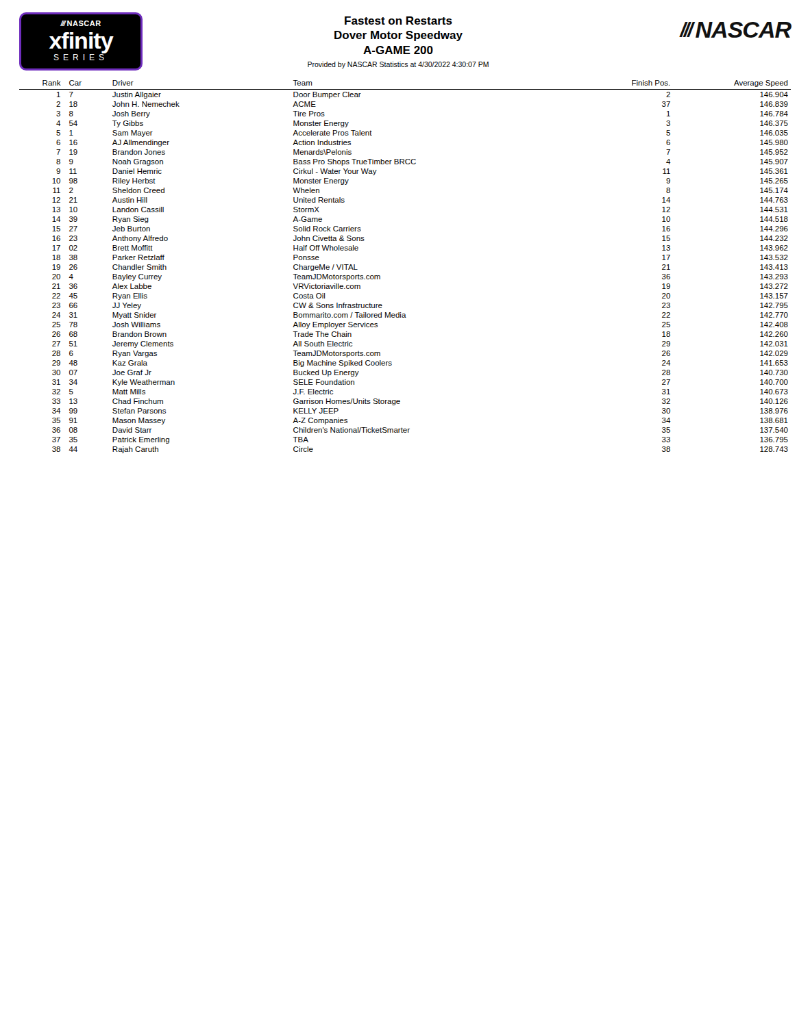///NASCAR
xfinity
SERIES
Fastest on Restarts
Dover Motor Speedway
A-GAME 200
Provided by NASCAR Statistics at 4/30/2022 4:30:07 PM
///NASCAR
| Rank | Car | Driver | Team | Finish Pos. | Average Speed |
| --- | --- | --- | --- | --- | --- |
| 1 | 7 | Justin Allgaier | Door Bumper Clear | 2 | 146.904 |
| 2 | 18 | John H. Nemechek | ACME | 37 | 146.839 |
| 3 | 8 | Josh Berry | Tire Pros | 1 | 146.784 |
| 4 | 54 | Ty Gibbs | Monster Energy | 3 | 146.375 |
| 5 | 1 | Sam Mayer | Accelerate Pros Talent | 5 | 146.035 |
| 6 | 16 | AJ Allmendinger | Action Industries | 6 | 145.980 |
| 7 | 19 | Brandon Jones | Menards\Pelonis | 7 | 145.952 |
| 8 | 9 | Noah Gragson | Bass Pro Shops TrueTimber BRCC | 4 | 145.907 |
| 9 | 11 | Daniel Hemric | Cirkul - Water Your Way | 11 | 145.361 |
| 10 | 98 | Riley Herbst | Monster Energy | 9 | 145.265 |
| 11 | 2 | Sheldon Creed | Whelen | 8 | 145.174 |
| 12 | 21 | Austin Hill | United Rentals | 14 | 144.763 |
| 13 | 10 | Landon Cassill | StormX | 12 | 144.531 |
| 14 | 39 | Ryan Sieg | A-Game | 10 | 144.518 |
| 15 | 27 | Jeb Burton | Solid Rock Carriers | 16 | 144.296 |
| 16 | 23 | Anthony Alfredo | John Civetta & Sons | 15 | 144.232 |
| 17 | 02 | Brett Moffitt | Half Off Wholesale | 13 | 143.962 |
| 18 | 38 | Parker Retzlaff | Ponsse | 17 | 143.532 |
| 19 | 26 | Chandler Smith | ChargeMe / VITAL | 21 | 143.413 |
| 20 | 4 | Bayley Currey | TeamJDMotorsports.com | 36 | 143.293 |
| 21 | 36 | Alex Labbe | VRVictoriaville.com | 19 | 143.272 |
| 22 | 45 | Ryan Ellis | Costa Oil | 20 | 143.157 |
| 23 | 66 | JJ Yeley | CW & Sons Infrastructure | 23 | 142.795 |
| 24 | 31 | Myatt Snider | Bommarito.com / Tailored Media | 22 | 142.770 |
| 25 | 78 | Josh Williams | Alloy Employer Services | 25 | 142.408 |
| 26 | 68 | Brandon Brown | Trade The Chain | 18 | 142.260 |
| 27 | 51 | Jeremy Clements | All South Electric | 29 | 142.031 |
| 28 | 6 | Ryan Vargas | TeamJDMotorsports.com | 26 | 142.029 |
| 29 | 48 | Kaz Grala | Big Machine Spiked Coolers | 24 | 141.653 |
| 30 | 07 | Joe Graf Jr | Bucked Up Energy | 28 | 140.730 |
| 31 | 34 | Kyle Weatherman | SELE Foundation | 27 | 140.700 |
| 32 | 5 | Matt Mills | J.F. Electric | 31 | 140.673 |
| 33 | 13 | Chad Finchum | Garrison Homes/Units Storage | 32 | 140.126 |
| 34 | 99 | Stefan Parsons | KELLY JEEP | 30 | 138.976 |
| 35 | 91 | Mason Massey | A-Z Companies | 34 | 138.681 |
| 36 | 08 | David Starr | Children's National/TicketSmarter | 35 | 137.540 |
| 37 | 35 | Patrick Emerling | TBA | 33 | 136.795 |
| 38 | 44 | Rajah Caruth | Circle | 38 | 128.743 |